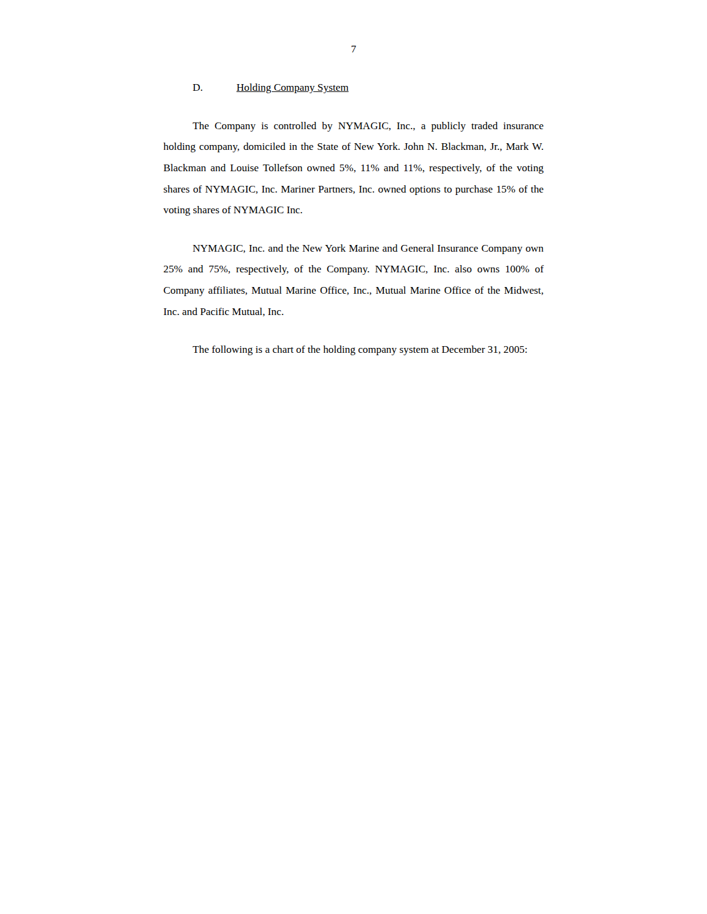7
D. Holding Company System
The Company is controlled by NYMAGIC, Inc., a publicly traded insurance holding company, domiciled in the State of New York. John N. Blackman, Jr., Mark W. Blackman and Louise Tollefson owned 5%, 11% and 11%, respectively, of the voting shares of NYMAGIC, Inc. Mariner Partners, Inc. owned options to purchase 15% of the voting shares of NYMAGIC Inc.
NYMAGIC, Inc. and the New York Marine and General Insurance Company own 25% and 75%, respectively, of the Company. NYMAGIC, Inc. also owns 100% of Company affiliates, Mutual Marine Office, Inc., Mutual Marine Office of the Midwest, Inc. and Pacific Mutual, Inc.
The following is a chart of the holding company system at December 31, 2005: